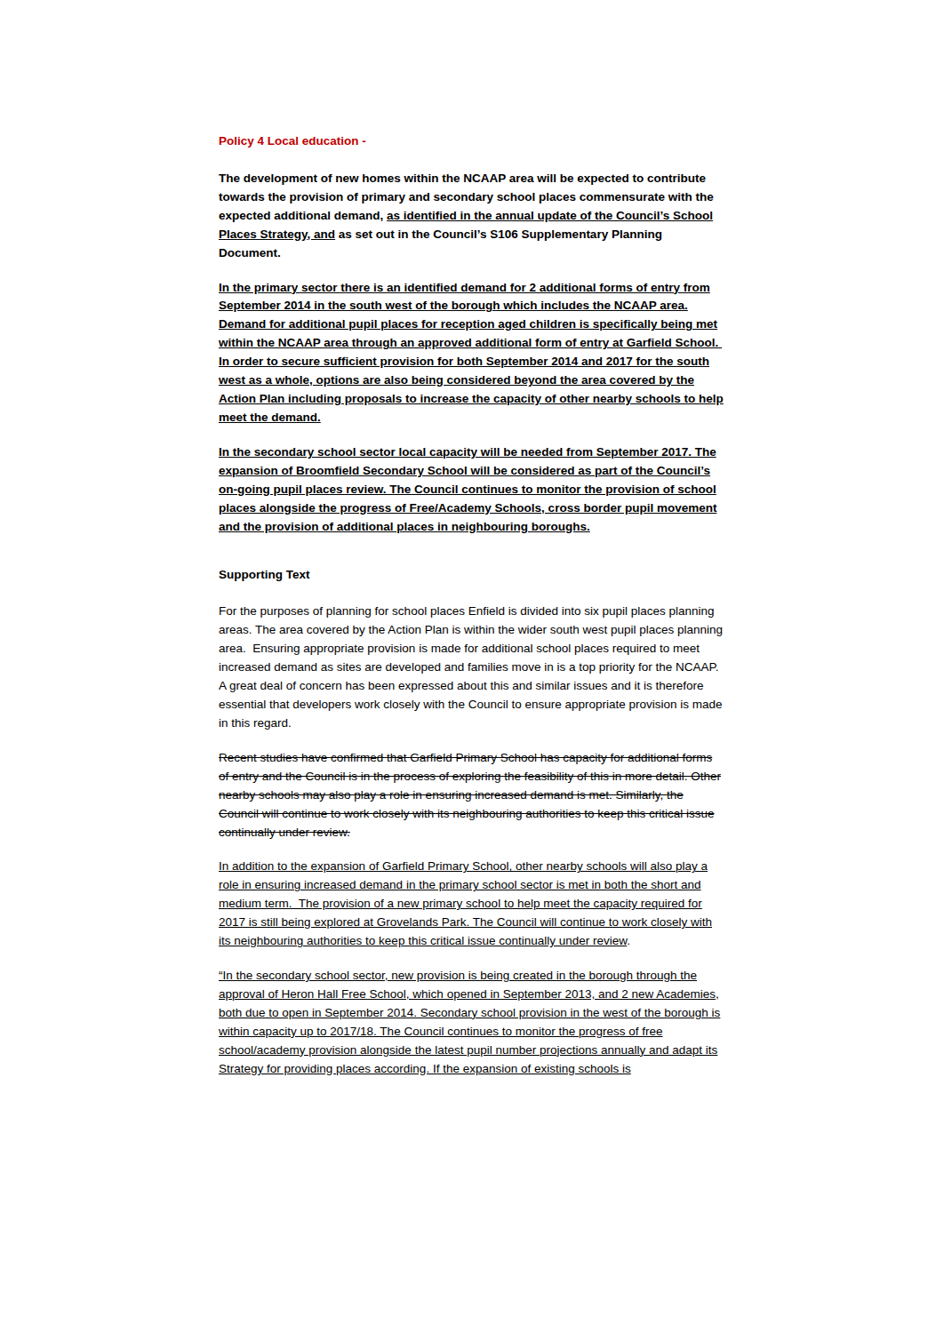Policy 4 Local education -
The development of new homes within the NCAAP area will be expected to contribute towards the provision of primary and secondary school places commensurate with the expected additional demand, as identified in the annual update of the Council’s School Places Strategy, and as set out in the Council’s S106 Supplementary Planning Document.
In the primary sector there is an identified demand for 2 additional forms of entry from September 2014 in the south west of the borough which includes the NCAAP area. Demand for additional pupil places for reception aged children is specifically being met within the NCAAP area through an approved additional form of entry at Garfield School. In order to secure sufficient provision for both September 2014 and 2017 for the south west as a whole, options are also being considered beyond the area covered by the Action Plan including proposals to increase the capacity of other nearby schools to help meet the demand.
In the secondary school sector local capacity will be needed from September 2017. The expansion of Broomfield Secondary School will be considered as part of the Council’s on-going pupil places review. The Council continues to monitor the provision of school places alongside the progress of Free/Academy Schools, cross border pupil movement and the provision of additional places in neighbouring boroughs.
Supporting Text
For the purposes of planning for school places Enfield is divided into six pupil places planning areas. The area covered by the Action Plan is within the wider south west pupil places planning area. Ensuring appropriate provision is made for additional school places required to meet increased demand as sites are developed and families move in is a top priority for the NCAAP. A great deal of concern has been expressed about this and similar issues and it is therefore essential that developers work closely with the Council to ensure appropriate provision is made in this regard.
Recent studies have confirmed that Garfield Primary School has capacity for additional forms of entry and the Council is in the process of exploring the feasibility of this in more detail. Other nearby schools may also play a role in ensuring increased demand is met. Similarly, the Council will continue to work closely with its neighbouring authorities to keep this critical issue continually under review.
In addition to the expansion of Garfield Primary School, other nearby schools will also play a role in ensuring increased demand in the primary school sector is met in both the short and medium term. The provision of a new primary school to help meet the capacity required for 2017 is still being explored at Grovelands Park. The Council will continue to work closely with its neighbouring authorities to keep this critical issue continually under review.
“In the secondary school sector, new provision is being created in the borough through the approval of Heron Hall Free School, which opened in September 2013, and 2 new Academies, both due to open in September 2014. Secondary school provision in the west of the borough is within capacity up to 2017/18. The Council continues to monitor the progress of free school/academy provision alongside the latest pupil number projections annually and adapt its Strategy for providing places according. If the expansion of existing schools is